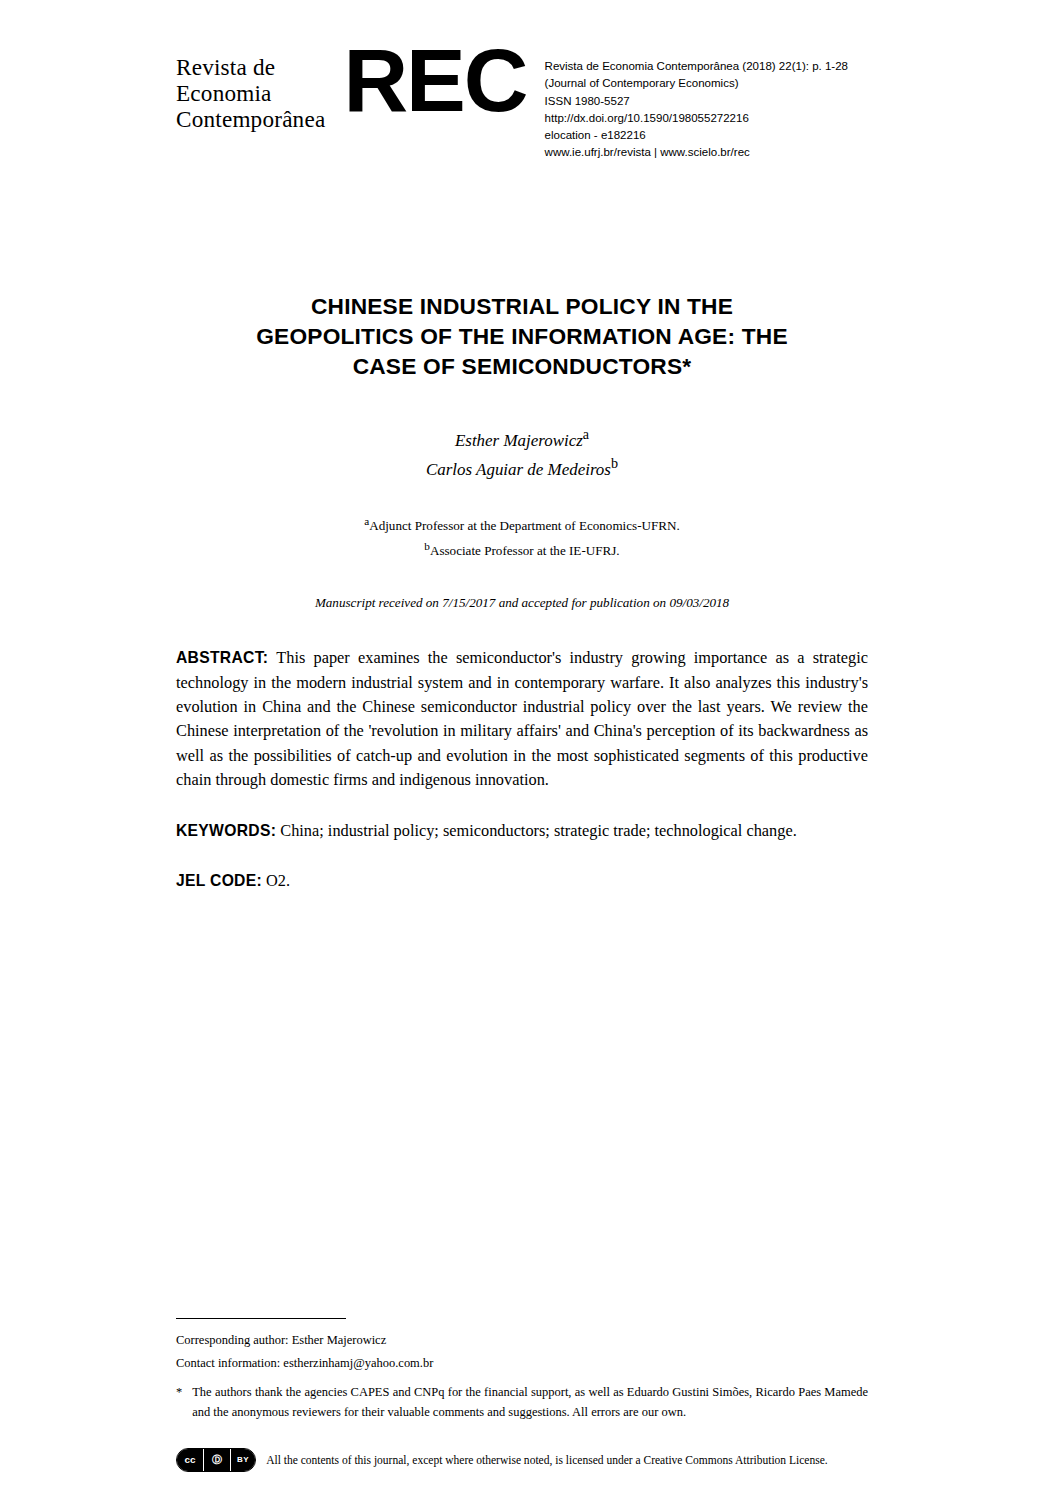Revista de Economia Contemporânea
REC
Revista de Economia Contemporânea (2018) 22(1): p. 1-28
(Journal of Contemporary Economics)
ISSN 1980-5527
http://dx.doi.org/10.1590/198055272216
elocation - e182216
www.ie.ufrj.br/revista | www.scielo.br/rec
Chinese industrial policy in the geopolitics of the information age: the case of semiconductors*
Esther Majerowicza
Carlos Aguiar de Medeirosb
aAdjunct Professor at the Department of Economics-UFRN.
bAssociate Professor at the IE-UFRJ.
Manuscript received on 7/15/2017 and accepted for publication on 09/03/2018
ABSTRACT: This paper examines the semiconductor's industry growing importance as a strategic technology in the modern industrial system and in contemporary warfare. It also analyzes this industry's evolution in China and the Chinese semiconductor industrial policy over the last years. We review the Chinese interpretation of the 'revolution in military affairs' and China's perception of its backwardness as well as the possibilities of catch-up and evolution in the most sophisticated segments of this productive chain through domestic firms and indigenous innovation.
KEYWORDS: China; industrial policy; semiconductors; strategic trade; technological change.
JEL CODE: O2.
Corresponding author: Esther Majerowicz
Contact information: estherzinhamj@yahoo.com.br
* The authors thank the agencies CAPES and CNPq for the financial support, as well as Eduardo Gustini Simões, Ricardo Paes Mamede and the anonymous reviewers for their valuable comments and suggestions. All errors are our own.
ccⒹBY All the contents of this journal, except where otherwise noted, is licensed under a Creative Commons Attribution License.